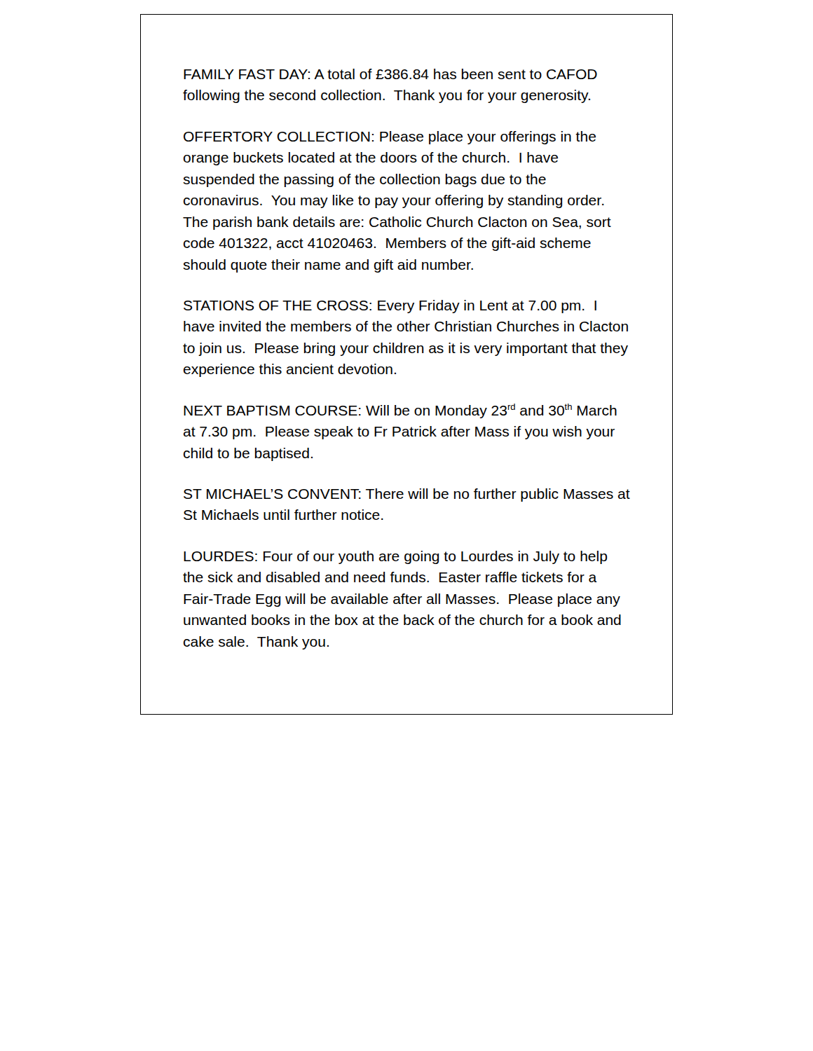FAMILY FAST DAY: A total of £386.84 has been sent to CAFOD following the second collection. Thank you for your generosity.
OFFERTORY COLLECTION: Please place your offerings in the orange buckets located at the doors of the church. I have suspended the passing of the collection bags due to the coronavirus. You may like to pay your offering by standing order. The parish bank details are: Catholic Church Clacton on Sea, sort code 401322, acct 41020463. Members of the gift-aid scheme should quote their name and gift aid number.
STATIONS OF THE CROSS: Every Friday in Lent at 7.00 pm. I have invited the members of the other Christian Churches in Clacton to join us. Please bring your children as it is very important that they experience this ancient devotion.
NEXT BAPTISM COURSE: Will be on Monday 23rd and 30th March at 7.30 pm. Please speak to Fr Patrick after Mass if you wish your child to be baptised.
ST MICHAEL’S CONVENT: There will be no further public Masses at St Michaels until further notice.
LOURDES: Four of our youth are going to Lourdes in July to help the sick and disabled and need funds. Easter raffle tickets for a Fair-Trade Egg will be available after all Masses. Please place any unwanted books in the box at the back of the church for a book and cake sale. Thank you.